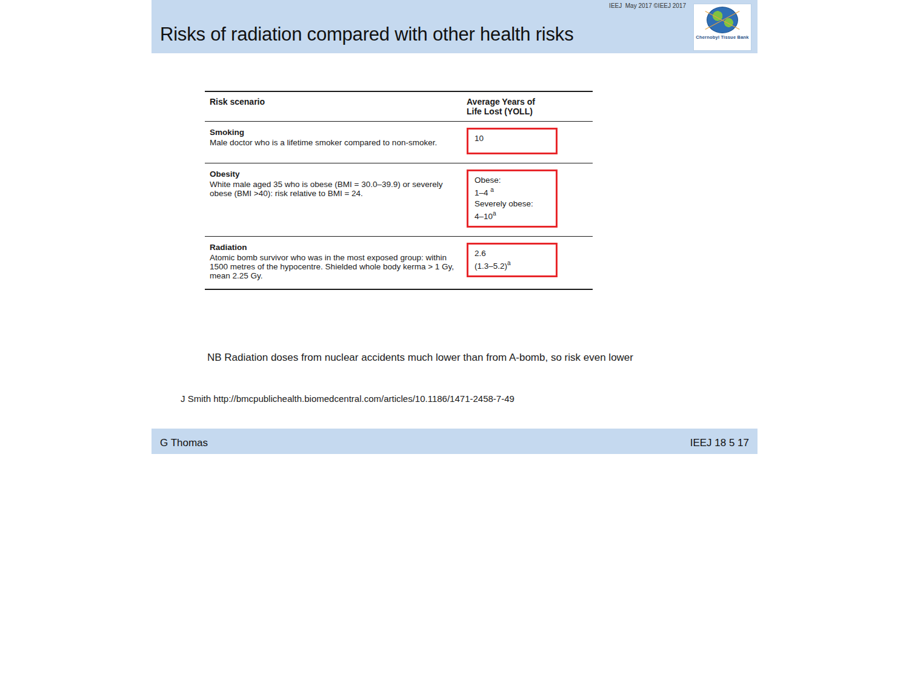IEEJ May 2017 ©IEEJ 2017
Risks of radiation compared with other health risks
Chernobyl Tissue Bank
| Risk scenario | Average Years of Life Lost (YOLL) |
| --- | --- |
| Smoking Male doctor who is a lifetime smoker compared to non-smoker. | 10 |
| Obesity White male aged 35 who is obese (BMI = 30.0–39.9) or severely obese (BMI >40): risk relative to BMI = 24. | Obese: 1–4 a Severely obese: 4–10 a |
| Radiation Atomic bomb survivor who was in the most exposed group: within 1500 metres of the hypocentre. Shielded whole body kerma > 1 Gy, mean 2.25 Gy. | 2.6 (1.3–5.2) a |
NB Radiation doses from nuclear accidents much lower than from A-bomb, so risk even lower
J Smith http://bmcpublichealth.biomedcentral.com/articles/10.1186/1471-2458-7-49
G Thomas
IEEJ 18 5 17